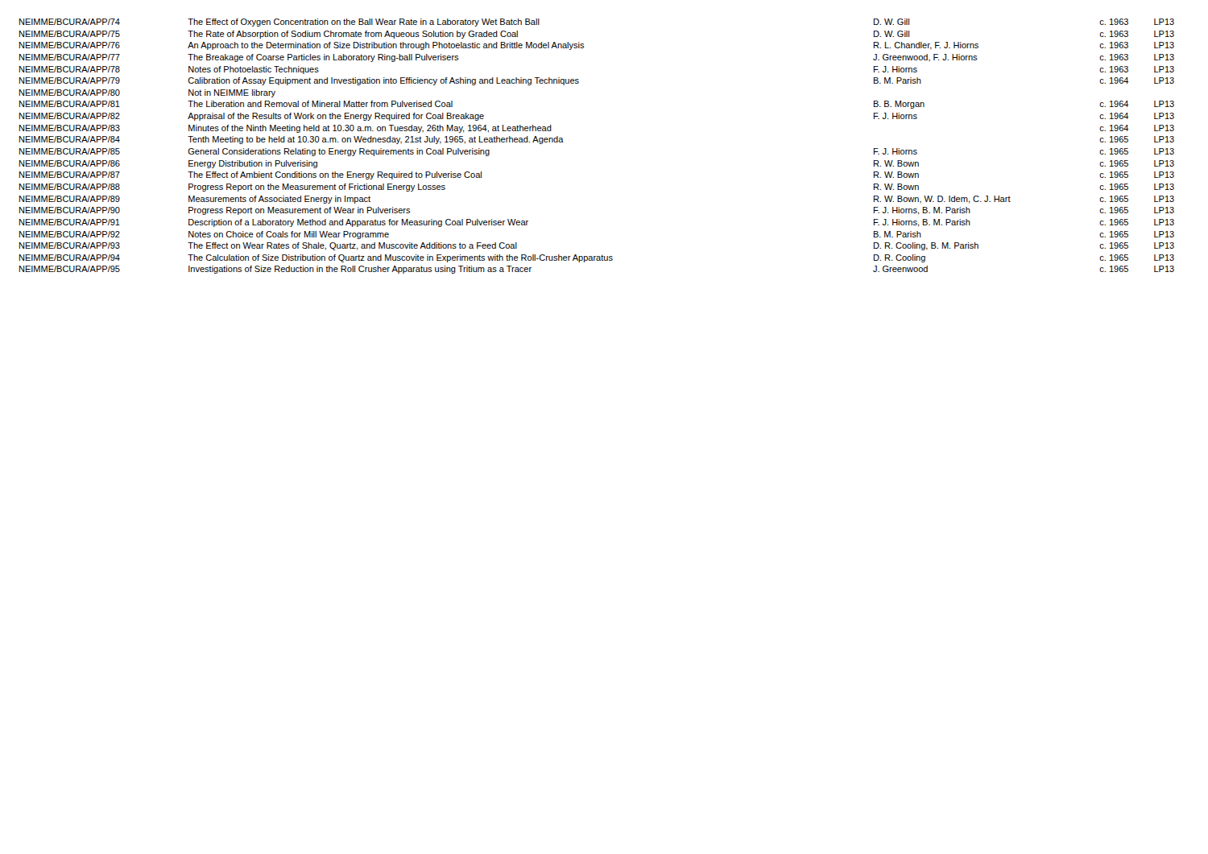| NEIMME/BCURA/APP/74 | The Effect of Oxygen Concentration on the Ball Wear Rate in a Laboratory Wet Batch Ball | D. W. Gill | c. 1963 | LP13 |
| NEIMME/BCURA/APP/75 | The Rate of Absorption of Sodium Chromate from Aqueous Solution by Graded Coal | D. W. Gill | c. 1963 | LP13 |
| NEIMME/BCURA/APP/76 | An Approach to the Determination of Size Distribution through Photoelastic and Brittle Model Analysis | R. L. Chandler, F. J. Hiorns | c. 1963 | LP13 |
| NEIMME/BCURA/APP/77 | The Breakage of Coarse Particles in Laboratory Ring-ball Pulverisers | J. Greenwood, F. J. Hiorns | c. 1963 | LP13 |
| NEIMME/BCURA/APP/78 | Notes of Photoelastic Techniques | F. J. Hiorns | c. 1963 | LP13 |
| NEIMME/BCURA/APP/79 | Calibration of Assay Equipment and Investigation into Efficiency of Ashing and Leaching Techniques | B. M. Parish | c. 1964 | LP13 |
| NEIMME/BCURA/APP/80 | Not in NEIMME library | | | |
| NEIMME/BCURA/APP/81 | The Liberation and Removal of Mineral Matter from Pulverised Coal | B. B. Morgan | c. 1964 | LP13 |
| NEIMME/BCURA/APP/82 | Appraisal of the Results of Work on the Energy Required for Coal Breakage | F. J. Hiorns | c. 1964 | LP13 |
| NEIMME/BCURA/APP/83 | Minutes of the Ninth Meeting held at 10.30 a.m. on Tuesday, 26th May, 1964, at Leatherhead | | c. 1964 | LP13 |
| NEIMME/BCURA/APP/84 | Tenth Meeting to be held at 10.30 a.m. on Wednesday, 21st July, 1965, at Leatherhead. Agenda | | c. 1965 | LP13 |
| NEIMME/BCURA/APP/85 | General Considerations Relating to Energy Requirements in Coal Pulverising | F. J. Hiorns | c. 1965 | LP13 |
| NEIMME/BCURA/APP/86 | Energy Distribution in Pulverising | R. W. Bown | c. 1965 | LP13 |
| NEIMME/BCURA/APP/87 | The Effect of Ambient Conditions on the Energy Required to Pulverise Coal | R. W. Bown | c. 1965 | LP13 |
| NEIMME/BCURA/APP/88 | Progress Report on the Measurement of Frictional Energy Losses | R. W. Bown | c. 1965 | LP13 |
| NEIMME/BCURA/APP/89 | Measurements of Associated Energy in Impact | R. W. Bown, W. D. Idem, C. J. Hart | c. 1965 | LP13 |
| NEIMME/BCURA/APP/90 | Progress Report on Measurement of Wear in Pulverisers | F. J. Hiorns, B. M. Parish | c. 1965 | LP13 |
| NEIMME/BCURA/APP/91 | Description of a Laboratory Method and Apparatus for Measuring Coal Pulveriser Wear | F. J. Hiorns, B. M. Parish | c. 1965 | LP13 |
| NEIMME/BCURA/APP/92 | Notes on Choice of Coals for Mill Wear Programme | B. M. Parish | c. 1965 | LP13 |
| NEIMME/BCURA/APP/93 | The Effect on Wear Rates of Shale, Quartz, and Muscovite Additions to a Feed Coal | D. R. Cooling, B. M. Parish | c. 1965 | LP13 |
| NEIMME/BCURA/APP/94 | The Calculation of Size Distribution of Quartz and Muscovite in Experiments with the Roll-Crusher Apparatus | D. R. Cooling | c. 1965 | LP13 |
| NEIMME/BCURA/APP/95 | Investigations of Size Reduction in the Roll Crusher Apparatus using Tritium as a Tracer | J. Greenwood | c. 1965 | LP13 |